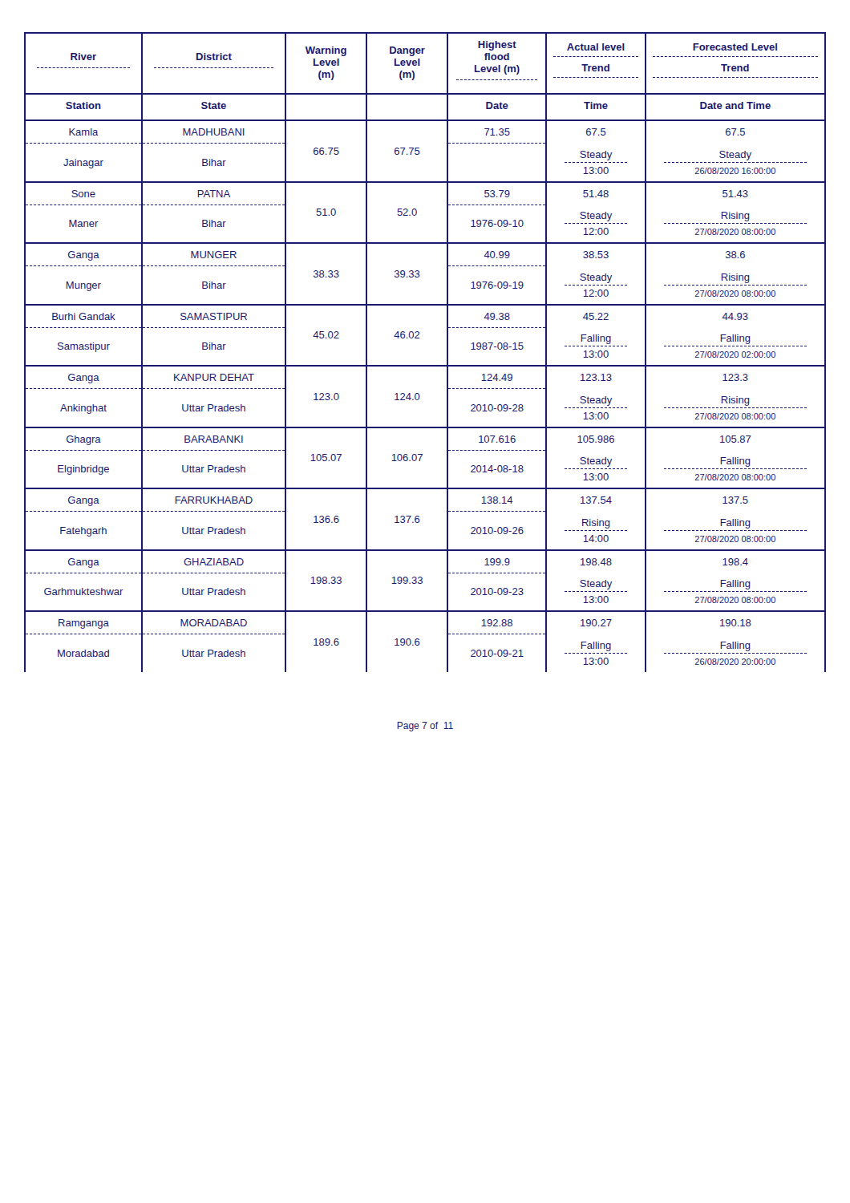| River | District | Warning Level (m) | Danger Level (m) | Highest flood Level (m) | Actual level Trend | Forecasted Level Trend |
| --- | --- | --- | --- | --- | --- | --- |
| Station | State | | | Date | Time | Date and Time |
| Kamla | MADHUBANI | 66.75 | 67.75 | 71.35 | 67.5 | 67.5 |
| Jainagar | Bihar | | Steady 13:00 | Steady 26/08/2020 16:00:00 |
| Sone | PATNA | 51.0 | 52.0 | 53.79 | 51.48 | 51.43 |
| Maner | Bihar | 1976-09-10 | Steady 12:00 | Rising 27/08/2020 08:00:00 |
| Ganga | MUNGER | 38.33 | 39.33 | 40.99 | 38.53 | 38.6 |
| Munger | Bihar | 1976-09-19 | Steady 12:00 | Rising 27/08/2020 08:00:00 |
| Burhi Gandak | SAMASTIPUR | 45.02 | 46.02 | 49.38 | 45.22 | 44.93 |
| Samastipur | Bihar | 1987-08-15 | Falling 13:00 | Falling 27/08/2020 02:00:00 |
| Ganga | KANPUR DEHAT | 123.0 | 124.0 | 124.49 | 123.13 | 123.3 |
| Ankinghat | Uttar Pradesh | 2010-09-28 | Steady 13:00 | Rising 27/08/2020 08:00:00 |
| Ghagra | BARABANKI | 105.07 | 106.07 | 107.616 | 105.986 | 105.87 |
| Elginbridge | Uttar Pradesh | 2014-08-18 | Steady 13:00 | Falling 27/08/2020 08:00:00 |
| Ganga | FARRUKHABAD | 136.6 | 137.6 | 138.14 | 137.54 | 137.5 |
| Fatehgarh | Uttar Pradesh | 2010-09-26 | Rising 14:00 | Falling 27/08/2020 08:00:00 |
| Ganga | GHAZIABAD | 198.33 | 199.33 | 199.9 | 198.48 | 198.4 |
| Garhmukteshwar | Uttar Pradesh | 2010-09-23 | Steady 13:00 | Falling 27/08/2020 08:00:00 |
| Ramganga | MORADABAD | 189.6 | 190.6 | 192.88 | 190.27 | 190.18 |
| Moradabad | Uttar Pradesh | 2010-09-21 | Falling 13:00 | Falling 26/08/2020 20:00:00 |
Page 7 of 11